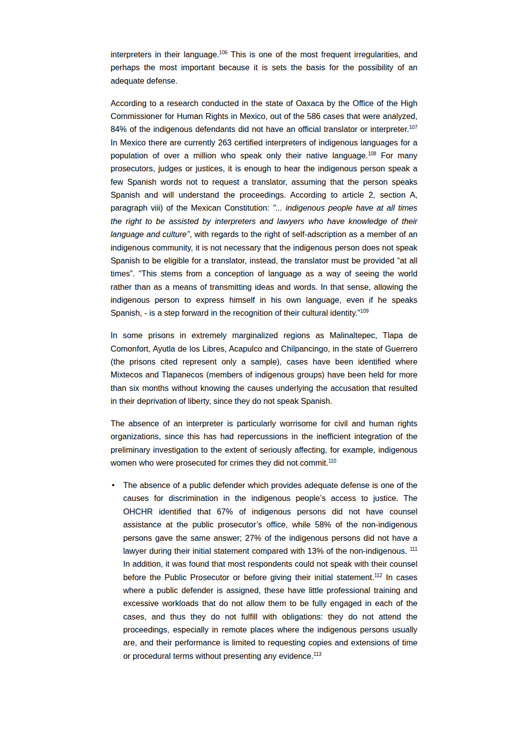interpreters in their language.106 This is one of the most frequent irregularities, and perhaps the most important because it is sets the basis for the possibility of an adequate defense.
According to a research conducted in the state of Oaxaca by the Office of the High Commissioner for Human Rights in Mexico, out of the 586 cases that were analyzed, 84% of the indigenous defendants did not have an official translator or interpreter.107 In Mexico there are currently 263 certified interpreters of indigenous languages for a population of over a million who speak only their native language.108 For many prosecutors, judges or justices, it is enough to hear the indigenous person speak a few Spanish words not to request a translator, assuming that the person speaks Spanish and will understand the proceedings. According to article 2, section A, paragraph viii) of the Mexican Constitution: "... indigenous people have at all times the right to be assisted by interpreters and lawyers who have knowledge of their language and culture", with regards to the right of self-adscription as a member of an indigenous community, it is not necessary that the indigenous person does not speak Spanish to be eligible for a translator, instead, the translator must be provided “at all times”. “This stems from a conception of language as a way of seeing the world rather than as a means of transmitting ideas and words. In that sense, allowing the indigenous person to express himself in his own language, even if he speaks Spanish, - is a step forward in the recognition of their cultural identity."109
In some prisons in extremely marginalized regions as Malinaltepec, Tlapa de Comonfort, Ayutla de los Libres, Acapulco and Chilpancingo, in the state of Guerrero (the prisons cited represent only a sample), cases have been identified where Mixtecos and Tlapanecos (members of indigenous groups) have been held for more than six months without knowing the causes underlying the accusation that resulted in their deprivation of liberty, since they do not speak Spanish.
The absence of an interpreter is particularly worrisome for civil and human rights organizations, since this has had repercussions in the inefficient integration of the preliminary investigation to the extent of seriously affecting, for example, indigenous women who were prosecuted for crimes they did not commit.110
The absence of a public defender which provides adequate defense is one of the causes for discrimination in the indigenous people’s access to justice. The OHCHR identified that 67% of indigenous persons did not have counsel assistance at the public prosecutor’s office, while 58% of the non-indigenous persons gave the same answer; 27% of the indigenous persons did not have a lawyer during their initial statement compared with 13% of the non-indigenous. 111 In addition, it was found that most respondents could not speak with their counsel before the Public Prosecutor or before giving their initial statement.112 In cases where a public defender is assigned, these have little professional training and excessive workloads that do not allow them to be fully engaged in each of the cases, and thus they do not fulfill with obligations: they do not attend the proceedings, especially in remote places where the indigenous persons usually are, and their performance is limited to requesting copies and extensions of time or procedural terms without presenting any evidence.113